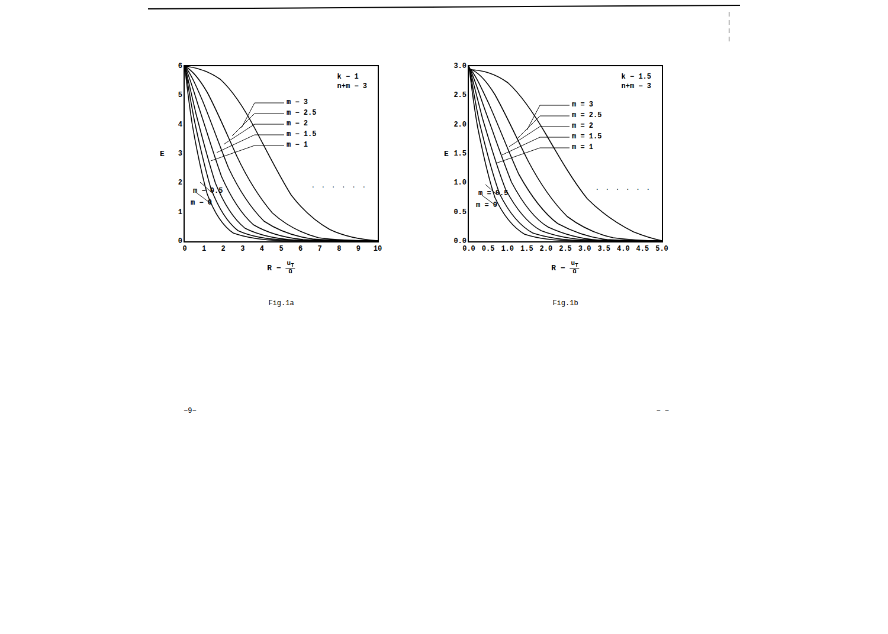k − 1
n+m − 3
m − 3
m − 2.5
m − 2
m − 1.5
m − 1
m − 0.5
m − 0
. . . . . .
E
6 5 4 3 2 1 0
0 1 2 3 4 5 6 7 8 9 10
R − uT ū
Fig.1a
k − 1.5
n+m − 3
m = 3
m = 2.5
m = 2
m = 1.5
m = 1
m = 0.5
m = 0
. . . . . .
E
3.0 2.5 2.0 1.5 1.0 0.5 0.0
0.0 0.5 1.0 1.5 2.0 2.5 3.0 3.5 4.0 4.5 5.0
R − uT ū
Fig.1b
−9−
− −